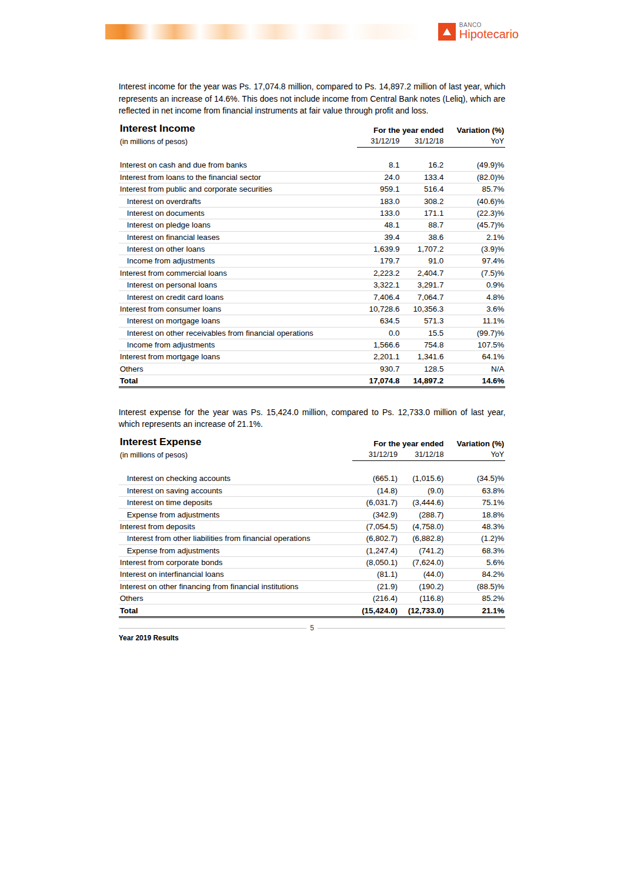BANCO Hipotecario
Interest income for the year was Ps. 17,074.8 million, compared to Ps. 14,897.2 million of last year, which represents an increase of 14.6%. This does not include income from Central Bank notes (Leliq), which are reflected in net income from financial instruments at fair value through profit and loss.
| Interest Income | For the year ended | Variation (%) |
| (in millions of pesos) | 31/12/19 | 31/12/18 | YoY |
| Interest on cash and due from banks | 8.1 | 16.2 | (49.9)% |
| Interest from loans to the financial sector | 24.0 | 133.4 | (82.0)% |
| Interest from public and corporate securities | 959.1 | 516.4 | 85.7% |
| Interest on overdrafts | 183.0 | 308.2 | (40.6)% |
| Interest on documents | 133.0 | 171.1 | (22.3)% |
| Interest on pledge loans | 48.1 | 88.7 | (45.7)% |
| Interest on financial leases | 39.4 | 38.6 | 2.1% |
| Interest on other loans | 1,639.9 | 1,707.2 | (3.9)% |
| Income from adjustments | 179.7 | 91.0 | 97.4% |
| Interest from commercial loans | 2,223.2 | 2,404.7 | (7.5)% |
| Interest on personal loans | 3,322.1 | 3,291.7 | 0.9% |
| Interest on credit card loans | 7,406.4 | 7,064.7 | 4.8% |
| Interest from consumer loans | 10,728.6 | 10,356.3 | 3.6% |
| Interest on mortgage loans | 634.5 | 571.3 | 11.1% |
| Interest on other receivables from financial operations | 0.0 | 15.5 | (99.7)% |
| Income from adjustments | 1,566.6 | 754.8 | 107.5% |
| Interest from mortgage loans | 2,201.1 | 1,341.6 | 64.1% |
| Others | 930.7 | 128.5 | N/A |
| Total | 17,074.8 | 14,897.2 | 14.6% |
Interest expense for the year was Ps. 15,424.0 million, compared to Ps. 12,733.0 million of last year, which represents an increase of 21.1%.
| Interest Expense | For the year ended | Variation (%) |
| (in millions of pesos) | 31/12/19 | 31/12/18 | YoY |
| Interest on checking accounts | (665.1) | (1,015.6) | (34.5)% |
| Interest on saving accounts | (14.8) | (9.0) | 63.8% |
| Interest on time deposits | (6,031.7) | (3,444.6) | 75.1% |
| Expense from adjustments | (342.9) | (288.7) | 18.8% |
| Interest from deposits | (7,054.5) | (4,758.0) | 48.3% |
| Interest from other liabilities from financial operations | (6,802.7) | (6,882.8) | (1.2)% |
| Expense from adjustments | (1,247.4) | (741.2) | 68.3% |
| Interest from corporate bonds | (8,050.1) | (7,624.0) | 5.6% |
| Interest on interfinancial loans | (81.1) | (44.0) | 84.2% |
| Interest on other financing from financial institutions | (21.9) | (190.2) | (88.5)% |
| Others | (216.4) | (116.8) | 85.2% |
| Total | (15,424.0) | (12,733.0) | 21.1% |
5
Year 2019 Results